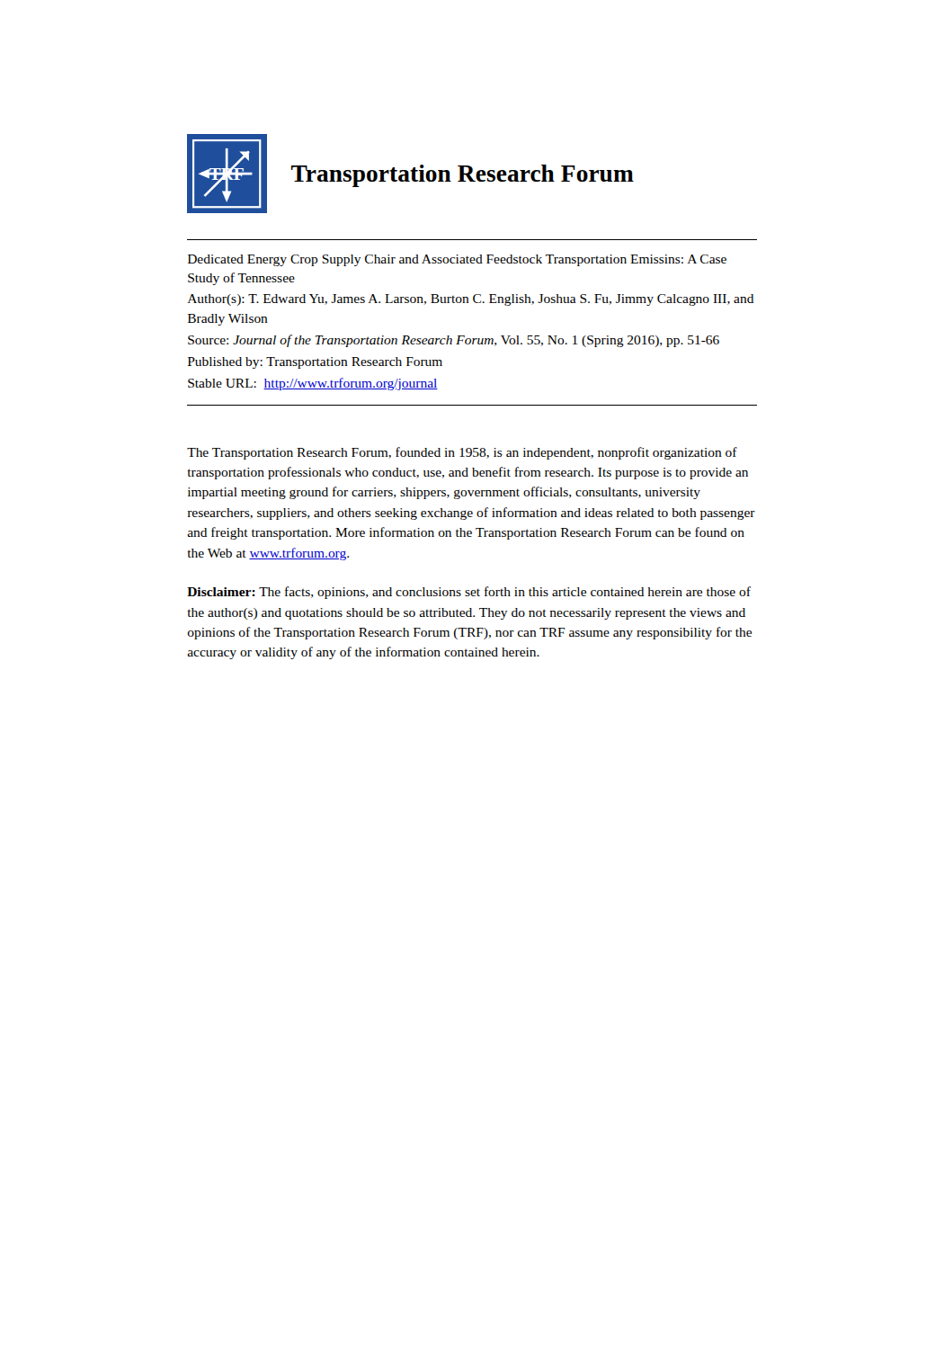TRF
Transportation Research Forum
Dedicated Energy Crop Supply Chair and Associated Feedstock Transportation Emissins: A Case Study of Tennessee
Author(s): T. Edward Yu, James A. Larson, Burton C. English, Joshua S. Fu, Jimmy Calcagno III, and Bradly Wilson
Source: Journal of the Transportation Research Forum, Vol. 55, No. 1 (Spring 2016), pp. 51-66
Published by: Transportation Research Forum
Stable URL: http://www.trforum.org/journal
The Transportation Research Forum, founded in 1958, is an independent, nonprofit organization of transportation professionals who conduct, use, and benefit from research. Its purpose is to provide an impartial meeting ground for carriers, shippers, government officials, consultants, university researchers, suppliers, and others seeking exchange of information and ideas related to both passenger and freight transportation. More information on the Transportation Research Forum can be found on the Web at www.trforum.org.
Disclaimer: The facts, opinions, and conclusions set forth in this article contained herein are those of the author(s) and quotations should be so attributed. They do not necessarily represent the views and opinions of the Transportation Research Forum (TRF), nor can TRF assume any responsibility for the accuracy or validity of any of the information contained herein.